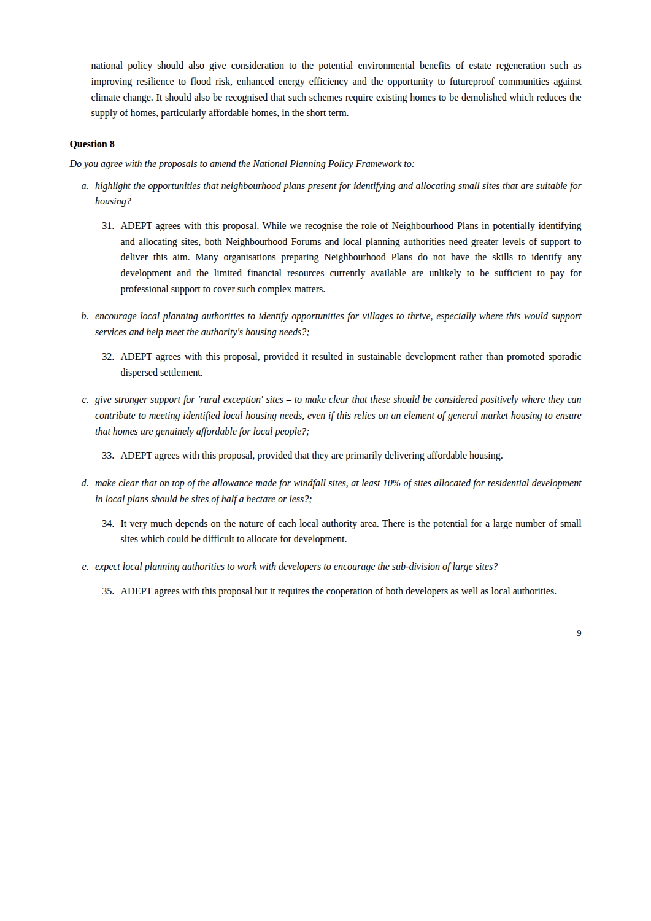national policy should also give consideration to the potential environmental benefits of estate regeneration such as improving resilience to flood risk, enhanced energy efficiency and the opportunity to futureproof communities against climate change. It should also be recognised that such schemes require existing homes to be demolished which reduces the supply of homes, particularly affordable homes, in the short term.
Question 8
Do you agree with the proposals to amend the National Planning Policy Framework to:
highlight the opportunities that neighbourhood plans present for identifying and allocating small sites that are suitable for housing?
ADEPT agrees with this proposal. While we recognise the role of Neighbourhood Plans in potentially identifying and allocating sites, both Neighbourhood Forums and local planning authorities need greater levels of support to deliver this aim. Many organisations preparing Neighbourhood Plans do not have the skills to identify any development and the limited financial resources currently available are unlikely to be sufficient to pay for professional support to cover such complex matters.
encourage local planning authorities to identify opportunities for villages to thrive, especially where this would support services and help meet the authority's housing needs?;
ADEPT agrees with this proposal, provided it resulted in sustainable development rather than promoted sporadic dispersed settlement.
give stronger support for 'rural exception' sites – to make clear that these should be considered positively where they can contribute to meeting identified local housing needs, even if this relies on an element of general market housing to ensure that homes are genuinely affordable for local people?;
ADEPT agrees with this proposal, provided that they are primarily delivering affordable housing.
make clear that on top of the allowance made for windfall sites, at least 10% of sites allocated for residential development in local plans should be sites of half a hectare or less?;
It very much depends on the nature of each local authority area. There is the potential for a large number of small sites which could be difficult to allocate for development.
expect local planning authorities to work with developers to encourage the sub-division of large sites?
ADEPT agrees with this proposal but it requires the cooperation of both developers as well as local authorities.
9